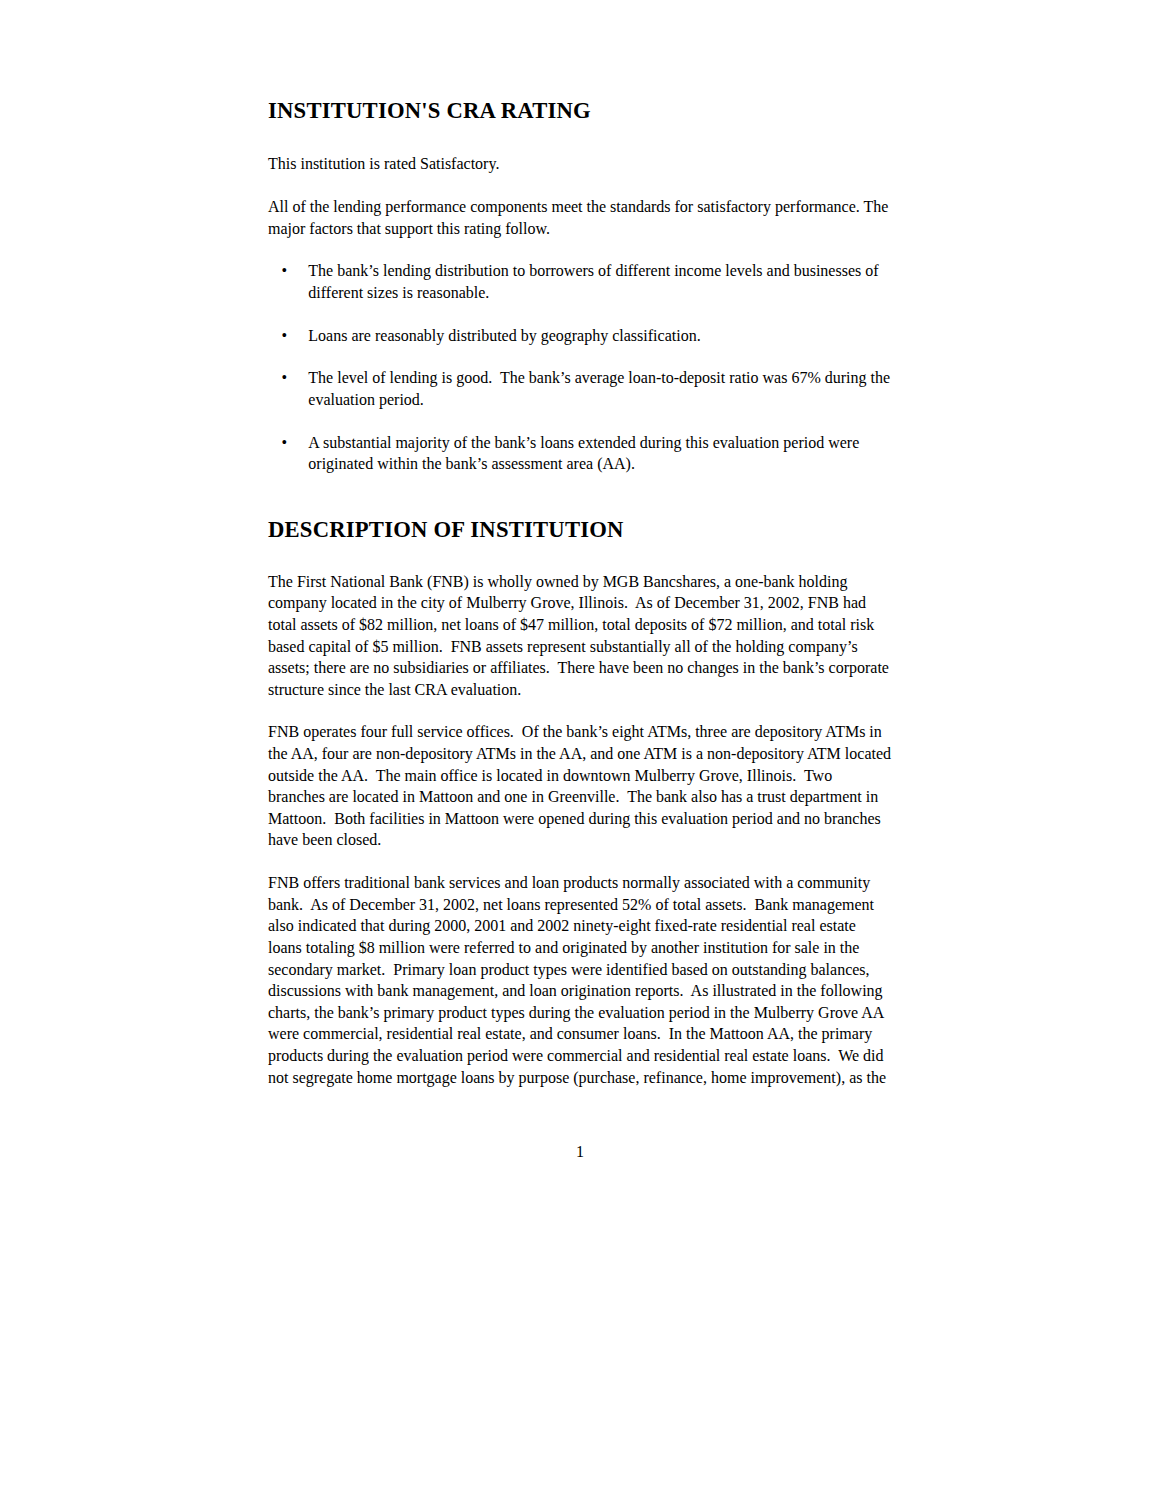INSTITUTION'S CRA RATING
This institution is rated Satisfactory.
All of the lending performance components meet the standards for satisfactory performance. The major factors that support this rating follow.
The bank’s lending distribution to borrowers of different income levels and businesses of different sizes is reasonable.
Loans are reasonably distributed by geography classification.
The level of lending is good. The bank’s average loan-to-deposit ratio was 67% during the evaluation period.
A substantial majority of the bank’s loans extended during this evaluation period were originated within the bank’s assessment area (AA).
DESCRIPTION OF INSTITUTION
The First National Bank (FNB) is wholly owned by MGB Bancshares, a one-bank holding company located in the city of Mulberry Grove, Illinois. As of December 31, 2002, FNB had total assets of $82 million, net loans of $47 million, total deposits of $72 million, and total risk based capital of $5 million. FNB assets represent substantially all of the holding company’s assets; there are no subsidiaries or affiliates. There have been no changes in the bank’s corporate structure since the last CRA evaluation.
FNB operates four full service offices. Of the bank’s eight ATMs, three are depository ATMs in the AA, four are non-depository ATMs in the AA, and one ATM is a non-depository ATM located outside the AA. The main office is located in downtown Mulberry Grove, Illinois. Two branches are located in Mattoon and one in Greenville. The bank also has a trust department in Mattoon. Both facilities in Mattoon were opened during this evaluation period and no branches have been closed.
FNB offers traditional bank services and loan products normally associated with a community bank. As of December 31, 2002, net loans represented 52% of total assets. Bank management also indicated that during 2000, 2001 and 2002 ninety-eight fixed-rate residential real estate loans totaling $8 million were referred to and originated by another institution for sale in the secondary market. Primary loan product types were identified based on outstanding balances, discussions with bank management, and loan origination reports. As illustrated in the following charts, the bank’s primary product types during the evaluation period in the Mulberry Grove AA were commercial, residential real estate, and consumer loans. In the Mattoon AA, the primary products during the evaluation period were commercial and residential real estate loans. We did not segregate home mortgage loans by purpose (purchase, refinance, home improvement), as the
1